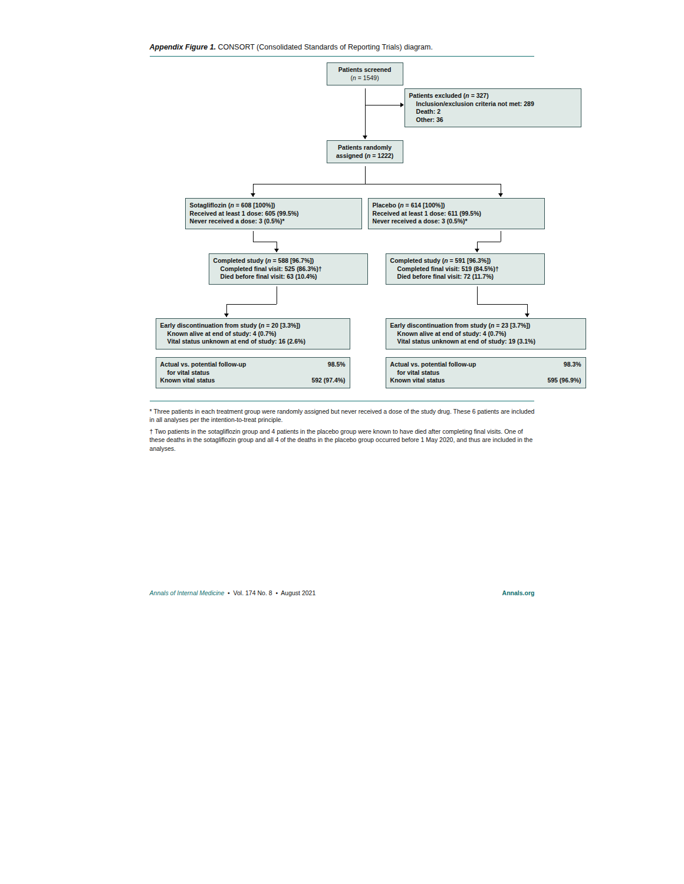Appendix Figure 1. CONSORT (Consolidated Standards of Reporting Trials) diagram.
Patients screened
(n = 1549)
Patients excluded (n = 327)
Inclusion/exclusion criteria not met: 289 Death: 2 Other: 36
Patients randomly
assigned (n = 1222)
Sotagliflozin (n = 608 [100%])
Received at least 1 dose: 605 (99.5%)
Never received a dose: 3 (0.5%)*
Placebo (n = 614 [100%])
Received at least 1 dose: 611 (99.5%)
Never received a dose: 3 (0.5%)*
Completed study (n = 588 [96.7%])
Completed final visit: 525 (86.3%)† Died before final visit: 63 (10.4%)
Completed study (n = 591 [96.3%])
Completed final visit: 519 (84.5%)† Died before final visit: 72 (11.7%)
Early discontinuation from study (n = 20 [3.3%])
Known alive at end of study: 4 (0.7%) Vital status unknown at end of study: 16 (2.6%)
Early discontinuation from study (n = 23 [3.7%])
Known alive at end of study: 4 (0.7%) Vital status unknown at end of study: 19 (3.1%)
| Actual vs. potential follow-up | 98.5% |
| for vital status | |
| Known vital status | 592 (97.4%) |
| Actual vs. potential follow-up | 98.3% |
| for vital status | |
| Known vital status | 595 (96.9%) |
* Three patients in each treatment group were randomly assigned but never received a dose of the study drug. These 6 patients are included in all analyses per the intention-to-treat principle.
† Two patients in the sotagliflozin group and 4 patients in the placebo group were known to have died after completing final visits. One of these deaths in the sotagliflozin group and all 4 of the deaths in the placebo group occurred before 1 May 2020, and thus are included in the analyses.
Annals of Internal Medicine • Vol. 174 No. 8 • August 2021
Annals.org